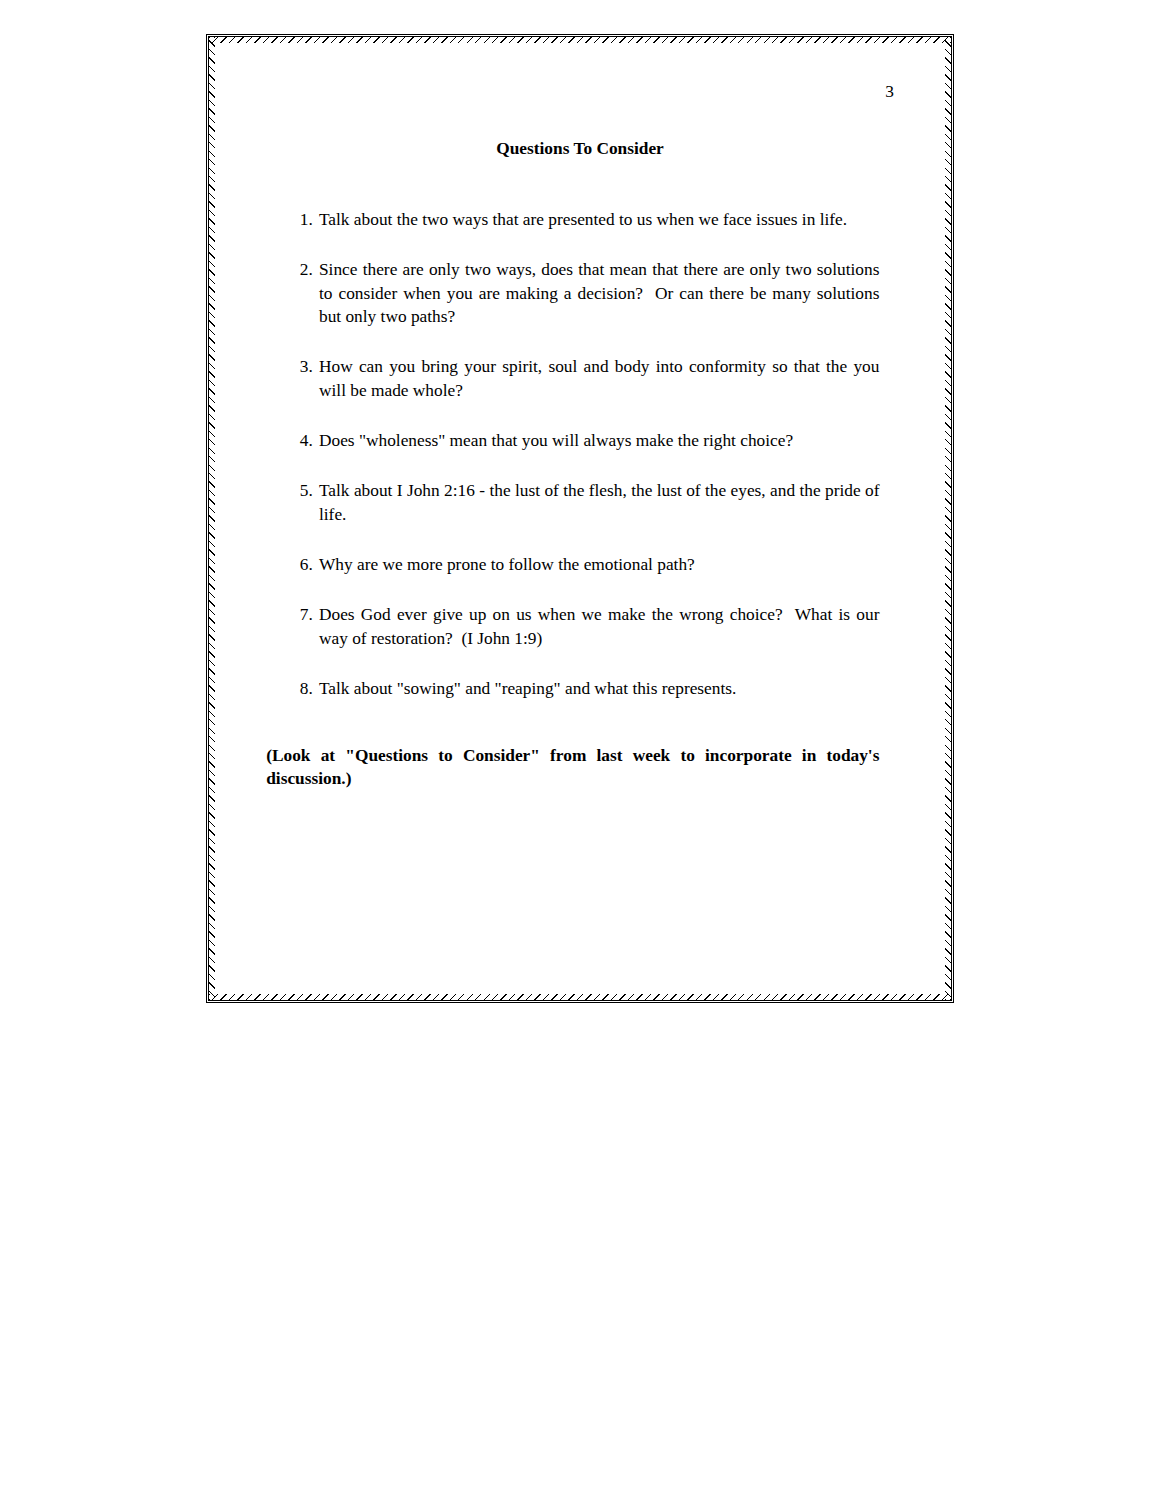3
Questions To Consider
1. Talk about the two ways that are presented to us when we face issues in life.
2. Since there are only two ways, does that mean that there are only two solutions to consider when you are making a decision? Or can there be many solutions but only two paths?
3. How can you bring your spirit, soul and body into conformity so that the you will be made whole?
4. Does "wholeness" mean that you will always make the right choice?
5. Talk about I John 2:16 - the lust of the flesh, the lust of the eyes, and the pride of life.
6. Why are we more prone to follow the emotional path?
7. Does God ever give up on us when we make the wrong choice? What is our way of restoration? (I John 1:9)
8. Talk about "sowing" and "reaping" and what this represents.
(Look at "Questions to Consider" from last week to incorporate in today's discussion.)